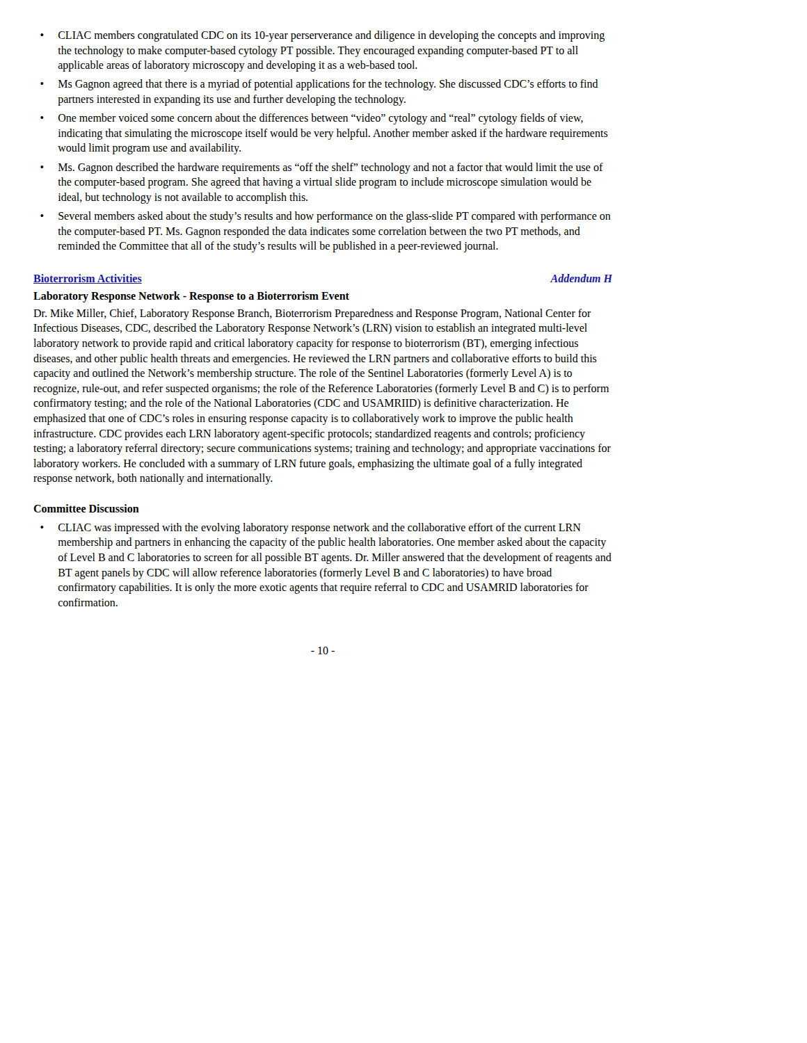CLIAC members congratulated CDC on its 10-year perserverance and diligence in developing the concepts and improving the technology to make computer-based cytology PT possible. They encouraged expanding computer-based PT to all applicable areas of laboratory microscopy and developing it as a web-based tool.
Ms Gagnon agreed that there is a myriad of potential applications for the technology. She discussed CDC’s efforts to find partners interested in expanding its use and further developing the technology.
One member voiced some concern about the differences between “video” cytology and “real” cytology fields of view, indicating that simulating the microscope itself would be very helpful. Another member asked if the hardware requirements would limit program use and availability.
Ms. Gagnon described the hardware requirements as “off the shelf” technology and not a factor that would limit the use of the computer-based program. She agreed that having a virtual slide program to include microscope simulation would be ideal, but technology is not available to accomplish this.
Several members asked about the study’s results and how performance on the glass-slide PT compared with performance on the computer-based PT. Ms. Gagnon responded the data indicates some correlation between the two PT methods, and reminded the Committee that all of the study’s results will be published in a peer-reviewed journal.
Bioterrorism Activities Addendum H
Laboratory Response Network - Response to a Bioterrorism Event
Dr. Mike Miller, Chief, Laboratory Response Branch, Bioterrorism Preparedness and Response Program, National Center for Infectious Diseases, CDC, described the Laboratory Response Network’s (LRN) vision to establish an integrated multi-level laboratory network to provide rapid and critical laboratory capacity for response to bioterrorism (BT), emerging infectious diseases, and other public health threats and emergencies. He reviewed the LRN partners and collaborative efforts to build this capacity and outlined the Network’s membership structure. The role of the Sentinel Laboratories (formerly Level A) is to recognize, rule-out, and refer suspected organisms; the role of the Reference Laboratories (formerly Level B and C) is to perform confirmatory testing; and the role of the National Laboratories (CDC and USAMRIID) is definitive characterization. He emphasized that one of CDC’s roles in ensuring response capacity is to collaboratively work to improve the public health infrastructure. CDC provides each LRN laboratory agent-specific protocols; standardized reagents and controls; proficiency testing; a laboratory referral directory; secure communications systems; training and technology; and appropriate vaccinations for laboratory workers. He concluded with a summary of LRN future goals, emphasizing the ultimate goal of a fully integrated response network, both nationally and internationally.
Committee Discussion
CLIAC was impressed with the evolving laboratory response network and the collaborative effort of the current LRN membership and partners in enhancing the capacity of the public health laboratories. One member asked about the capacity of Level B and C laboratories to screen for all possible BT agents. Dr. Miller answered that the development of reagents and BT agent panels by CDC will allow reference laboratories (formerly Level B and C laboratories) to have broad confirmatory capabilities. It is only the more exotic agents that require referral to CDC and USAMRID laboratories for confirmation.
- 10 -